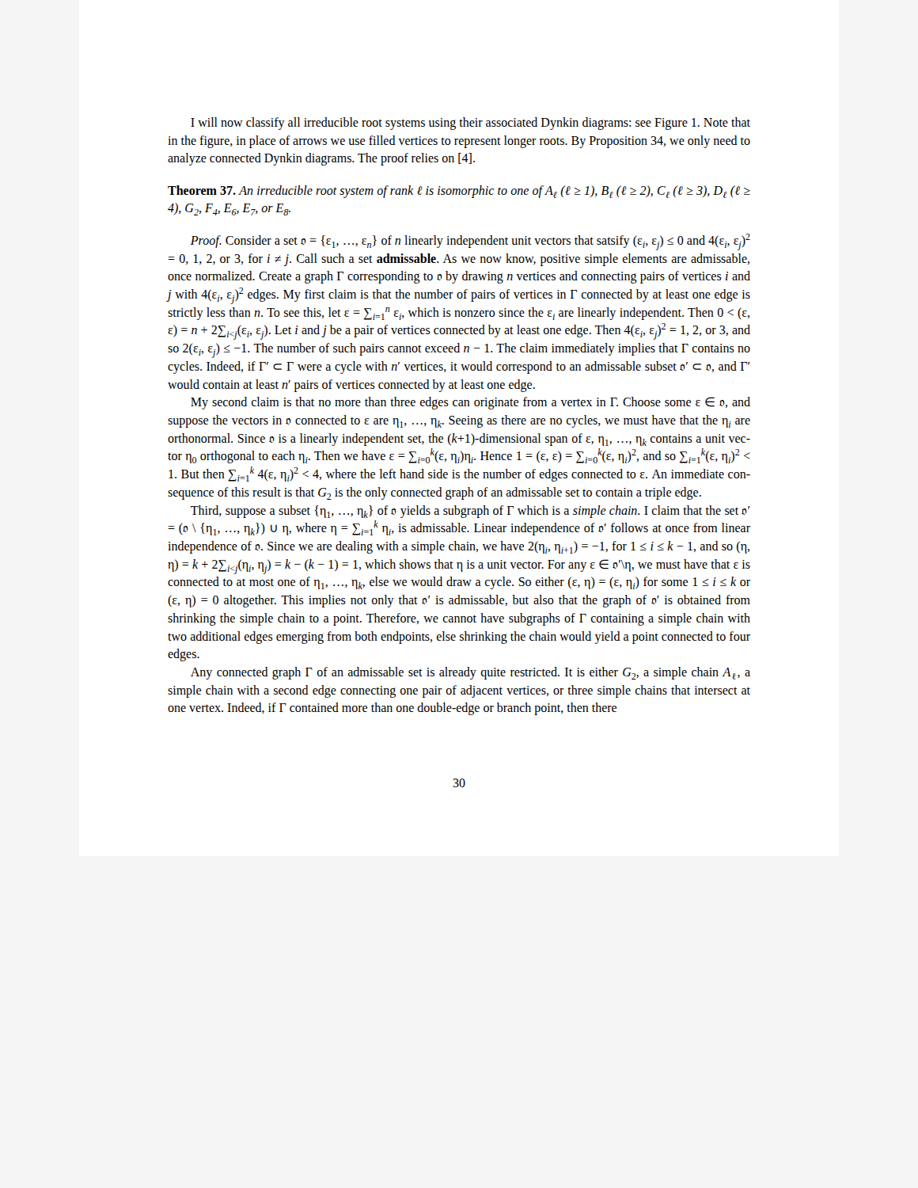I will now classify all irreducible root systems using their associated Dynkin diagrams: see Figure 1. Note that in the figure, in place of arrows we use filled vertices to represent longer roots. By Proposition 34, we only need to analyze connected Dynkin diagrams. The proof relies on [4].
Theorem 37. An irreducible root system of rank ℓ is isomorphic to one of Aℓ (ℓ ≥ 1), Bℓ (ℓ ≥ 2), Cℓ (ℓ ≥ 3), Dℓ (ℓ ≥ 4), G2, F4, E6, E7, or E8.
Proof. Consider a set 𝔬 = {ε1, …, εn} of n linearly independent unit vectors that satsify (εi, εj) ≤ 0 and 4(εi, εj)2 = 0, 1, 2, or 3, for i ≠ j. Call such a set admissable. As we now know, positive simple elements are admissable, once normalized. Create a graph Γ corresponding to 𝔬 by drawing n vertices and connecting pairs of vertices i and j with 4(εi, εj)2 edges. My first claim is that the number of pairs of vertices in Γ connected by at least one edge is strictly less than n. To see this, let ε = ∑i=1n εi, which is nonzero since the εi are linearly independent. Then 0 < (ε, ε) = n + 2∑i<j(εi, εj). Let i and j be a pair of vertices connected by at least one edge. Then 4(εi, εj)2 = 1, 2, or 3, and so 2(εi, εj) ≤ −1. The number of such pairs cannot exceed n − 1. The claim immediately implies that Γ contains no cycles. Indeed, if Γ′ ⊂ Γ were a cycle with n′ vertices, it would correspond to an admissable subset 𝔬′ ⊂ 𝔬, and Γ′ would contain at least n′ pairs of vertices connected by at least one edge.
My second claim is that no more than three edges can originate from a vertex in Γ. Choose some ε ∈ 𝔬, and suppose the vectors in 𝔬 connected to ε are η1, …, ηk. Seeing as there are no cycles, we must have that the ηi are orthonormal. Since 𝔬 is a linearly independent set, the (k+1)-dimensional span of ε, η1, …, ηk contains a unit vector η0 orthogonal to each ηi. Then we have ε = ∑i=0k(ε, ηi)ηi. Hence 1 = (ε, ε) = ∑i=0k(ε, ηi)2, and so ∑i=1k(ε, ηi)2 < 1. But then ∑i=1k 4(ε, ηi)2 < 4, where the left hand side is the number of edges connected to ε. An immediate consequence of this result is that G2 is the only connected graph of an admissable set to contain a triple edge.
Third, suppose a subset {η1, …, ηk} of 𝔬 yields a subgraph of Γ which is a simple chain. I claim that the set 𝔬′ = (𝔬 \ {η1, …, ηk}) ∪ η, where η = ∑i=1k ηi, is admissable. Linear independence of 𝔬′ follows at once from linear independence of 𝔬. Since we are dealing with a simple chain, we have 2(ηi, ηi+1) = −1, for 1 ≤ i ≤ k − 1, and so (η, η) = k + 2∑i<j(ηi, ηj) = k − (k − 1) = 1, which shows that η is a unit vector. For any ε ∈ 𝔬′\η, we must have that ε is connected to at most one of η1, …, ηk, else we would draw a cycle. So either (ε, η) = (ε, ηi) for some 1 ≤ i ≤ k or (ε, η) = 0 altogether. This implies not only that 𝔬′ is admissable, but also that the graph of 𝔬′ is obtained from shrinking the simple chain to a point. Therefore, we cannot have subgraphs of Γ containing a simple chain with two additional edges emerging from both endpoints, else shrinking the chain would yield a point connected to four edges.
Any connected graph Γ of an admissable set is already quite restricted. It is either G2, a simple chain Aℓ, a simple chain with a second edge connecting one pair of adjacent vertices, or three simple chains that intersect at one vertex. Indeed, if Γ contained more than one double-edge or branch point, then there
30